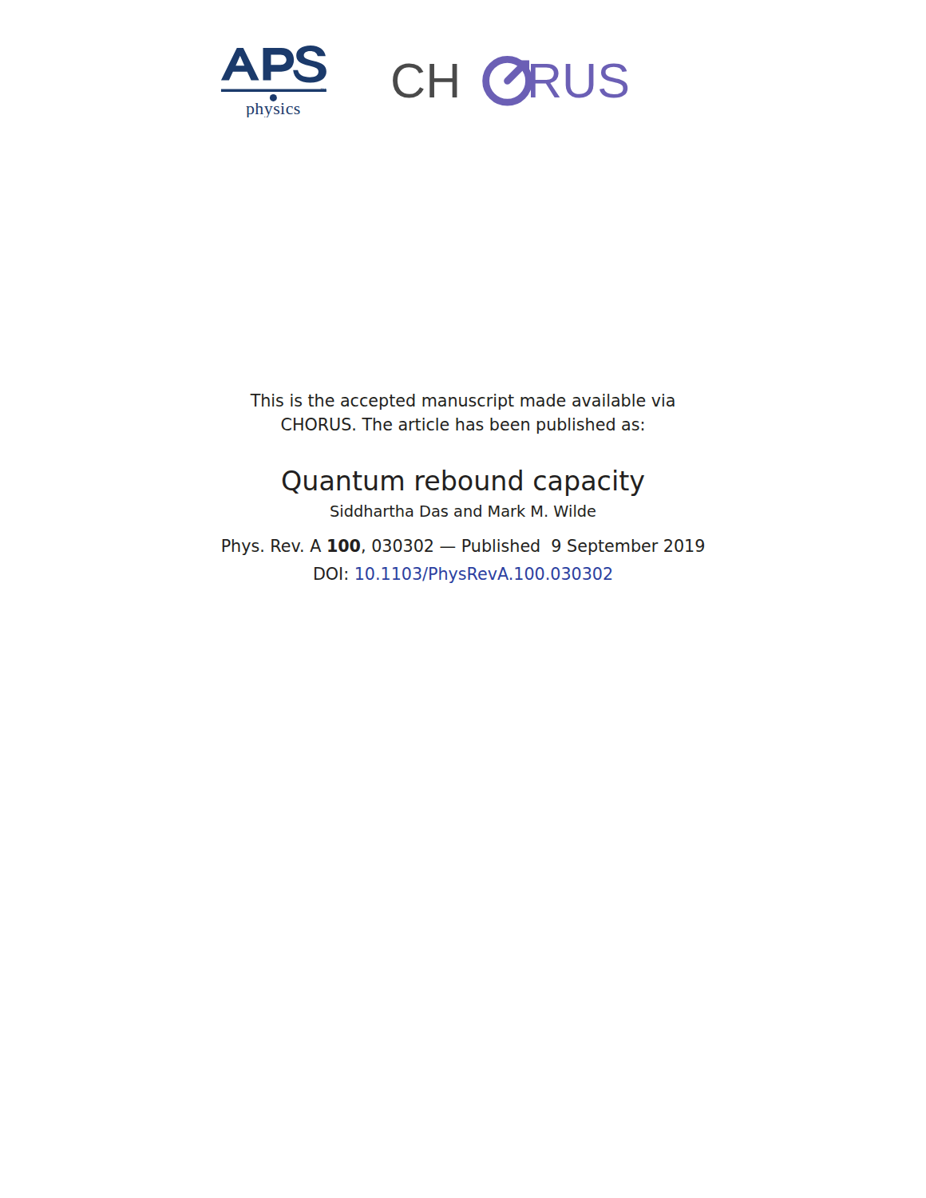physics ™
CH RUS
This is the accepted manuscript made available via CHORUS. The article has been published as:
Quantum rebound capacity
Siddhartha Das and Mark M. Wilde
Phys. Rev. A 100, 030302 — Published 9 September 2019
DOI: 10.1103/PhysRevA.100.030302